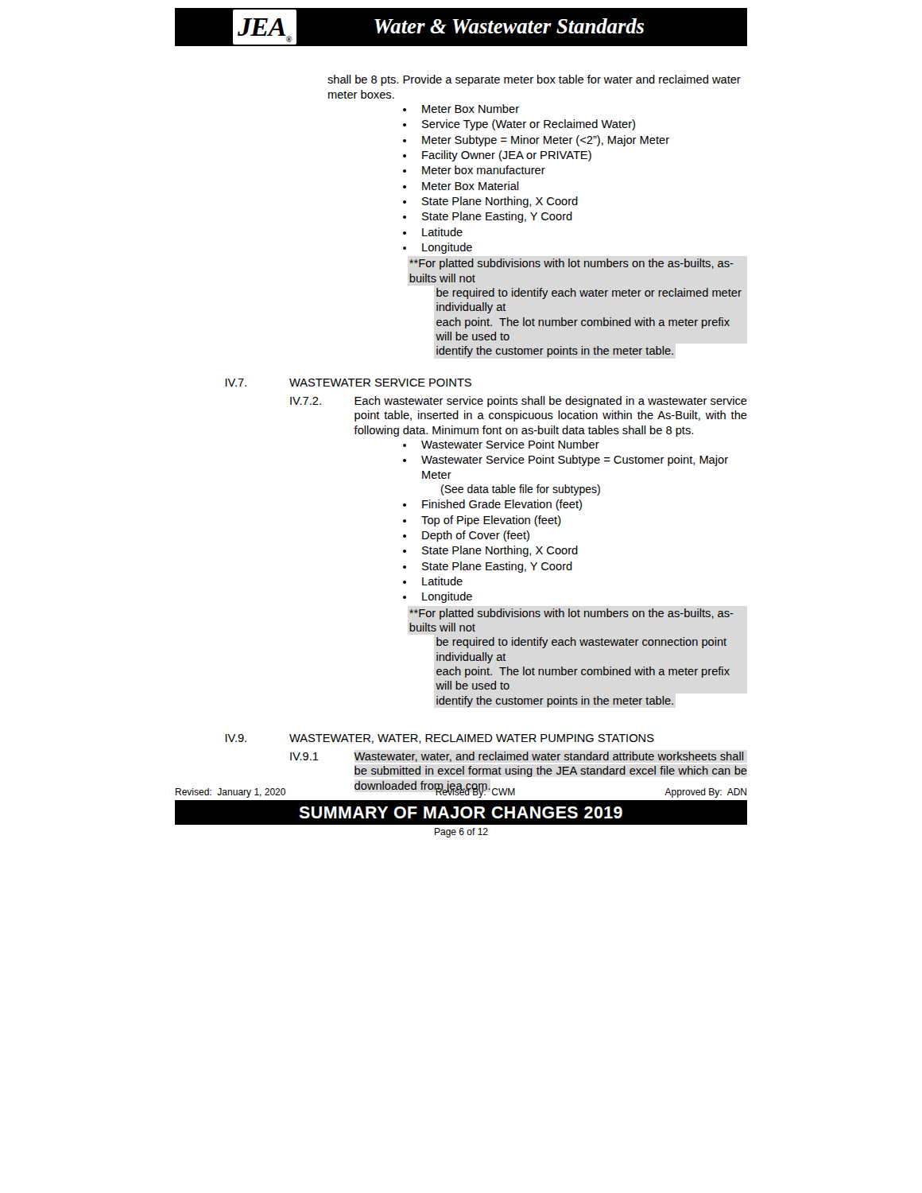JEA®
Water & Wastewater Standards
shall be 8 pts. Provide a separate meter box table for water and reclaimed water meter boxes.
Meter Box Number
Service Type (Water or Reclaimed Water)
Meter Subtype = Minor Meter (<2”), Major Meter
Facility Owner (JEA or PRIVATE)
Meter box manufacturer
Meter Box Material
State Plane Northing, X Coord
State Plane Easting, Y Coord
Latitude
Longitude
**For platted subdivisions with lot numbers on the as-builts, as-builts will not
be required to identify each water meter or reclaimed meter individually at
each point. The lot number combined with a meter prefix will be used to
identify the customer points in the meter table.
IV.7.
WASTEWATER SERVICE POINTS
IV.7.2.
Each wastewater service points shall be designated in a wastewater service point table, inserted in a conspicuous location within the As-Built, with the following data. Minimum font on as-built data tables shall be 8 pts.
Wastewater Service Point Number
Wastewater Service Point Subtype = Customer point, Major Meter
(See data table file for subtypes)
Finished Grade Elevation (feet)
Top of Pipe Elevation (feet)
Depth of Cover (feet)
State Plane Northing, X Coord
State Plane Easting, Y Coord
Latitude
Longitude
**For platted subdivisions with lot numbers on the as-builts, as-builts will not
be required to identify each wastewater connection point individually at
each point. The lot number combined with a meter prefix will be used to
identify the customer points in the meter table.
IV.9.
WASTEWATER, WATER, RECLAIMED WATER PUMPING STATIONS
IV.9.1
Wastewater, water, and reclaimed water standard attribute worksheets shall be submitted in excel format using the JEA standard excel file which can be downloaded from jea.com.
Revised: January 1, 2020
Revised By: CWM
Approved By: ADN
SUMMARY OF MAJOR CHANGES 2019
Page 6 of 12